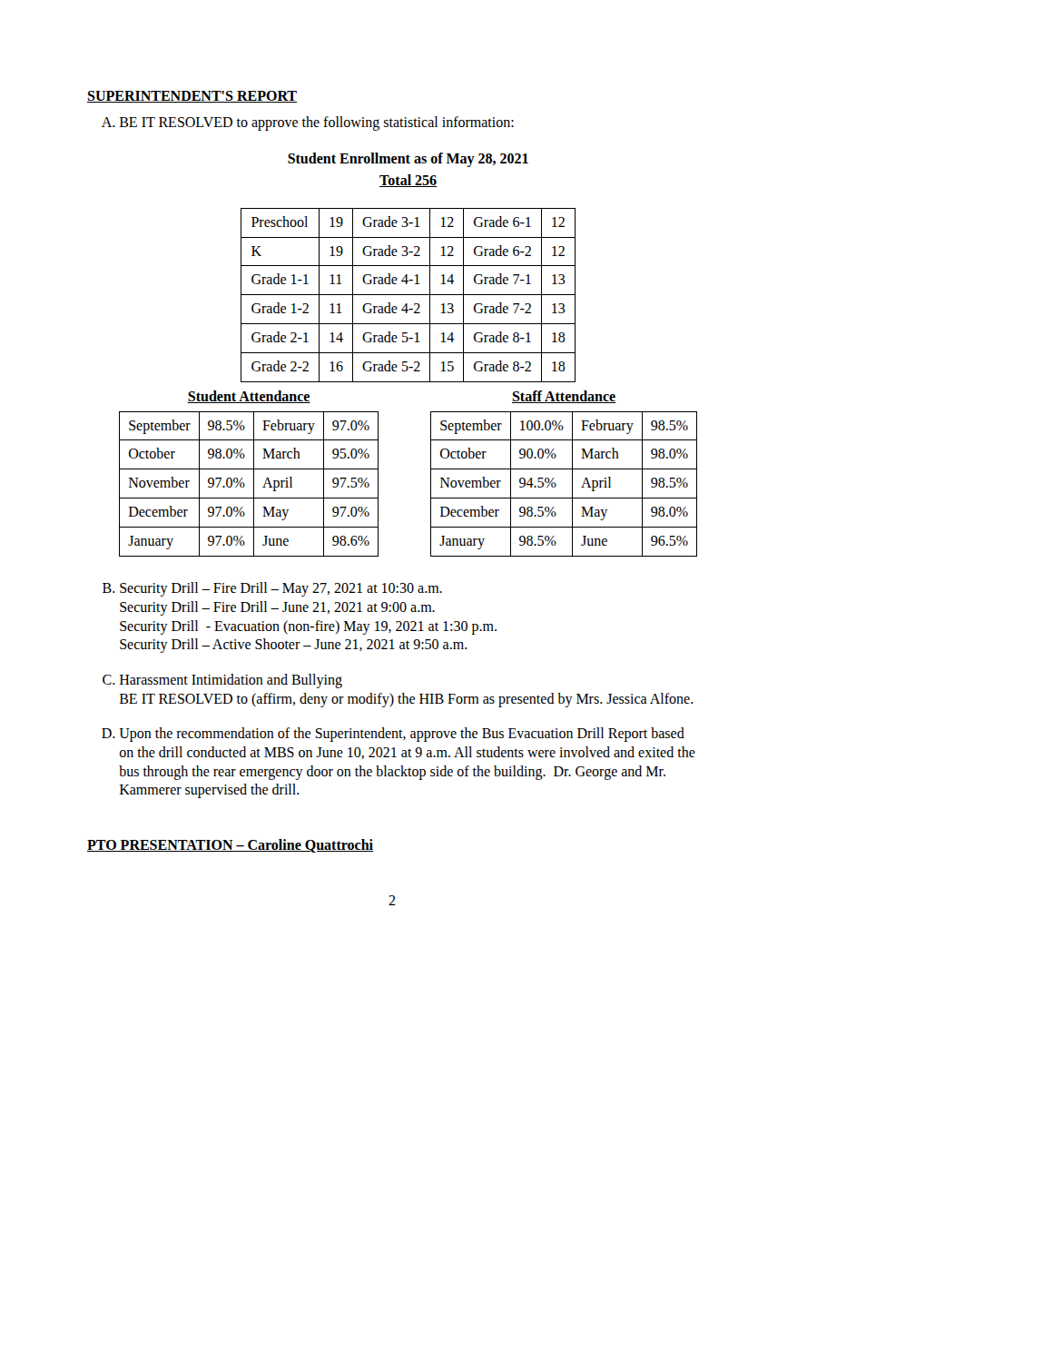SUPERINTENDENT'S REPORT
BE IT RESOLVED to approve the following statistical information:
Student Enrollment as of May 28, 2021
Total 256
| Preschool | 19 | Grade 3-1 | 12 | Grade 6-1 | 12 |
| K | 19 | Grade 3-2 | 12 | Grade 6-2 | 12 |
| Grade 1-1 | 11 | Grade 4-1 | 14 | Grade 7-1 | 13 |
| Grade 1-2 | 11 | Grade 4-2 | 13 | Grade 7-2 | 13 |
| Grade 2-1 | 14 | Grade 5-1 | 14 | Grade 8-1 | 18 |
| Grade 2-2 | 16 | Grade 5-2 | 15 | Grade 8-2 | 18 |
Student Attendance
| September | 98.5% | February | 97.0% |
| October | 98.0% | March | 95.0% |
| November | 97.0% | April | 97.5% |
| December | 97.0% | May | 97.0% |
| January | 97.0% | June | 98.6% |
Staff Attendance
| September | 100.0% | February | 98.5% |
| October | 90.0% | March | 98.0% |
| November | 94.5% | April | 98.5% |
| December | 98.5% | May | 98.0% |
| January | 98.5% | June | 96.5% |
Security Drill – Fire Drill – May 27, 2021 at 10:30 a.m.
Security Drill – Fire Drill – June 21, 2021 at 9:00 a.m.
Security Drill - Evacuation (non-fire) May 19, 2021 at 1:30 p.m.
Security Drill – Active Shooter – June 21, 2021 at 9:50 a.m.
Harassment Intimidation and Bullying
BE IT RESOLVED to (affirm, deny or modify) the HIB Form as presented by Mrs. Jessica Alfone.
Upon the recommendation of the Superintendent, approve the Bus Evacuation Drill Report based on the drill conducted at MBS on June 10, 2021 at 9 a.m. All students were involved and exited the bus through the rear emergency door on the blacktop side of the building. Dr. George and Mr. Kammerer supervised the drill.
PTO PRESENTATION – Caroline Quattrochi
2